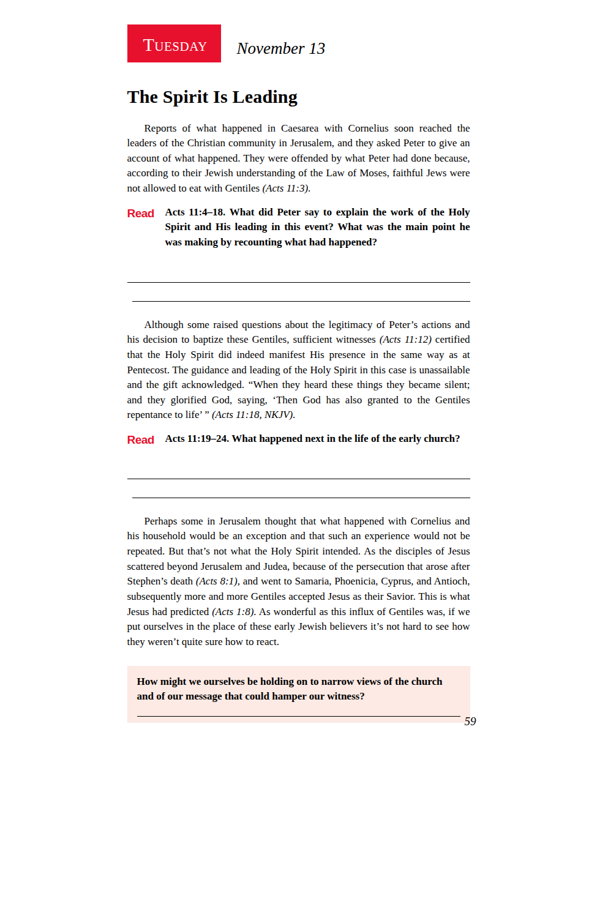Tuesday
November 13
The Spirit Is Leading
Reports of what happened in Caesarea with Cornelius soon reached the leaders of the Christian community in Jerusalem, and they asked Peter to give an account of what happened. They were offended by what Peter had done because, according to their Jewish understanding of the Law of Moses, faithful Jews were not allowed to eat with Gentiles (Acts 11:3).
Read
Acts 11:4–18. What did Peter say to explain the work of the Holy Spirit and His leading in this event? What was the main point he was making by recounting what had happened?
Although some raised questions about the legitimacy of Peter’s actions and his decision to baptize these Gentiles, sufficient witnesses (Acts 11:12) certified that the Holy Spirit did indeed manifest His presence in the same way as at Pentecost. The guidance and leading of the Holy Spirit in this case is unassailable and the gift acknowledged. “When they heard these things they became silent; and they glorified God, saying, ‘Then God has also granted to the Gentiles repentance to life’ ” (Acts 11:18, NKJV).
Read
Acts 11:19–24. What happened next in the life of the early church?
Perhaps some in Jerusalem thought that what happened with Cornelius and his household would be an exception and that such an experience would not be repeated. But that’s not what the Holy Spirit intended. As the disciples of Jesus scattered beyond Jerusalem and Judea, because of the persecution that arose after Stephen’s death (Acts 8:1), and went to Samaria, Phoenicia, Cyprus, and Antioch, subsequently more and more Gentiles accepted Jesus as their Savior. This is what Jesus had predicted (Acts 1:8). As wonderful as this influx of Gentiles was, if we put ourselves in the place of these early Jewish believers it’s not hard to see how they weren’t quite sure how to react.
How might we ourselves be holding on to narrow views of the church and of our message that could hamper our witness?
59